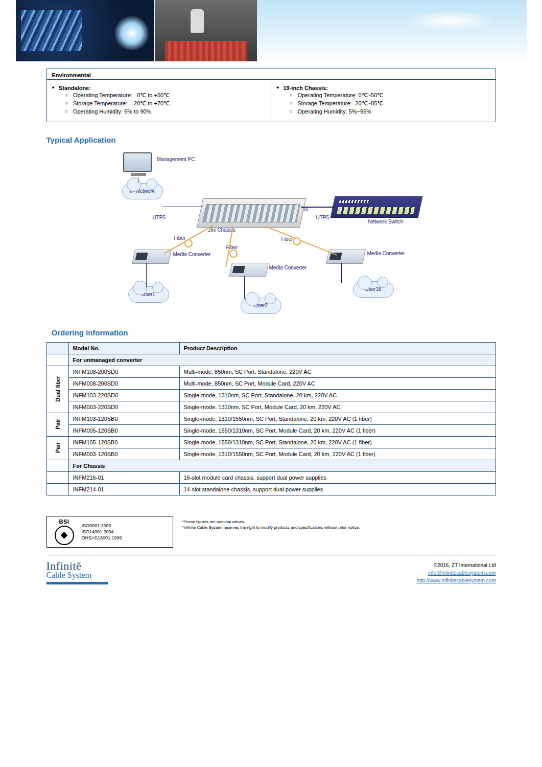| Environmental |
| Standalone: Operating Temperature: 0℃ to +50℃ Storage Temperature: -20℃ to +70℃ Operating Humidity: 5% to 90% | 19-inch Chassis: Operating Temperature: 0℃~50℃ Storage Temperature: -20℃~85℃ Operating Humidity: 5%~95% |
Typical Application
Management PC
IP Network
16x Chassis
Network Switch
UTP5
UTP5
16
Media Converter
Media Converter
Media Converter
Fiber
Fiber
Fiber
User1
User2
User16
Ordering information
| | Model No. | Product Description |
| | For unmanaged converter |
| Dual fiber | INFM108-200SD0 | Multi-mode, 850nm, SC Port, Standalone, 220V AC |
| INFM008-200SD0 | Multi-mode, 850nm, SC Port, Module Card, 220V AC |
| INFM103-220SD0 | Single-mode, 1310nm, SC Port, Standalone, 20 km, 220V AC |
| INFM003-220SD0 | Single-mode, 1310nm, SC Port, Module Card, 20 km, 220V AC |
| Pair | INFM103-120SB0 | Single-mode, 1310/1550nm, SC Port, Standalone, 20 km, 220V AC (1 fiber) |
| INFM005-120SB0 | Single-mode, 1550/1310nm, SC Port, Module Card, 20 km, 220V AC (1 fiber) |
| Pair | INFM105-120SB0 | Single-mode, 1550/1310nm, SC Port, Standalone, 20 km, 220V AC (1 fiber) |
| INFM003-120SB0 | Single-mode, 1310/1550nm, SC Port, Module Card, 20 km, 220V AC (1 fiber) |
| | For Chassis |
| | INFM216-01 | 16-slot module card chassis, support dual power supplies |
| | INFM214-01 | 14-slot standalone chassis, support dual power supplies |
BSI
ISO9001:2000
ISO14001:2004
OHSAS18001:1999
*These figures are nominal values.
*Infinite Cable System reserves the right to modify products and specifications without prior notice.
Infinitẽ
Cable System
©2016, ZT International Ltd
info@infinitecablesystem.com
http://www.infinitecablesystem.com